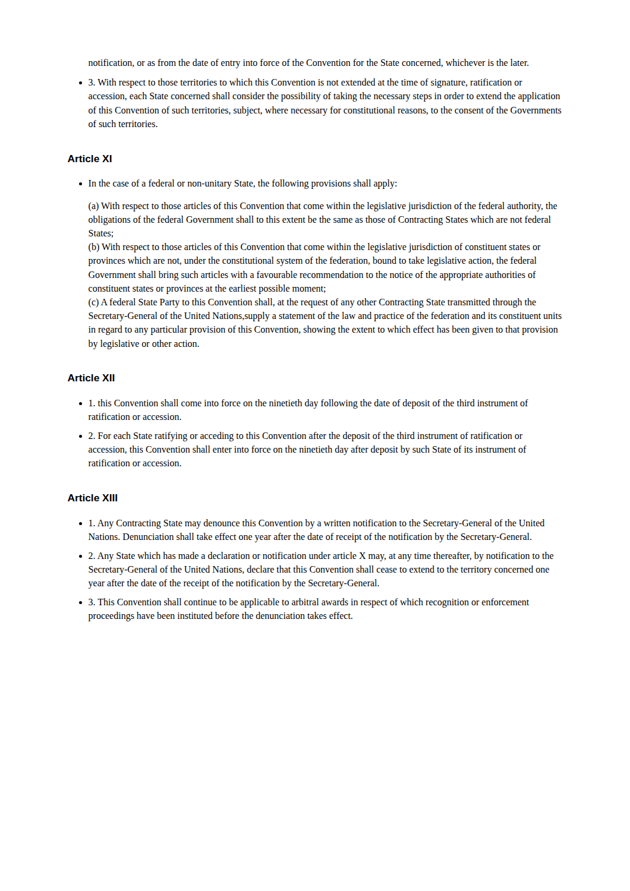notification, or as from the date of entry into force of the Convention for the State concerned, whichever is the later.
3. With respect to those territories to which this Convention is not extended at the time of signature, ratification or accession, each State concerned shall consider the possibility of taking the necessary steps in order to extend the application of this Convention of such territories, subject, where necessary for constitutional reasons, to the consent of the Governments of such territories.
Article XI
In the case of a federal or non-unitary State, the following provisions shall apply:
(a) With respect to those articles of this Convention that come within the legislative jurisdiction of the federal authority, the obligations of the federal Government shall to this extent be the same as those of Contracting States which are not federal States;
(b) With respect to those articles of this Convention that come within the legislative jurisdiction of constituent states or provinces which are not, under the constitutional system of the federation, bound to take legislative action, the federal Government shall bring such articles with a favourable recommendation to the notice of the appropriate authorities of constituent states or provinces at the earliest possible moment;
(c) A federal State Party to this Convention shall, at the request of any other Contracting State transmitted through the Secretary-General of the United Nations,supply a statement of the law and practice of the federation and its constituent units in regard to any particular provision of this Convention, showing the extent to which effect has been given to that provision by legislative or other action.
Article XII
1. this Convention shall come into force on the ninetieth day following the date of deposit of the third instrument of ratification or accession.
2. For each State ratifying or acceding to this Convention after the deposit of the third instrument of ratification or accession, this Convention shall enter into force on the ninetieth day after deposit by such State of its instrument of ratification or accession.
Article XIII
1. Any Contracting State may denounce this Convention by a written notification to the Secretary-General of the United Nations. Denunciation shall take effect one year after the date of receipt of the notification by the Secretary-General.
2. Any State which has made a declaration or notification under article X may, at any time thereafter, by notification to the Secretary-General of the United Nations, declare that this Convention shall cease to extend to the territory concerned one year after the date of the receipt of the notification by the Secretary-General.
3. This Convention shall continue to be applicable to arbitral awards in respect of which recognition or enforcement proceedings have been instituted before the denunciation takes effect.